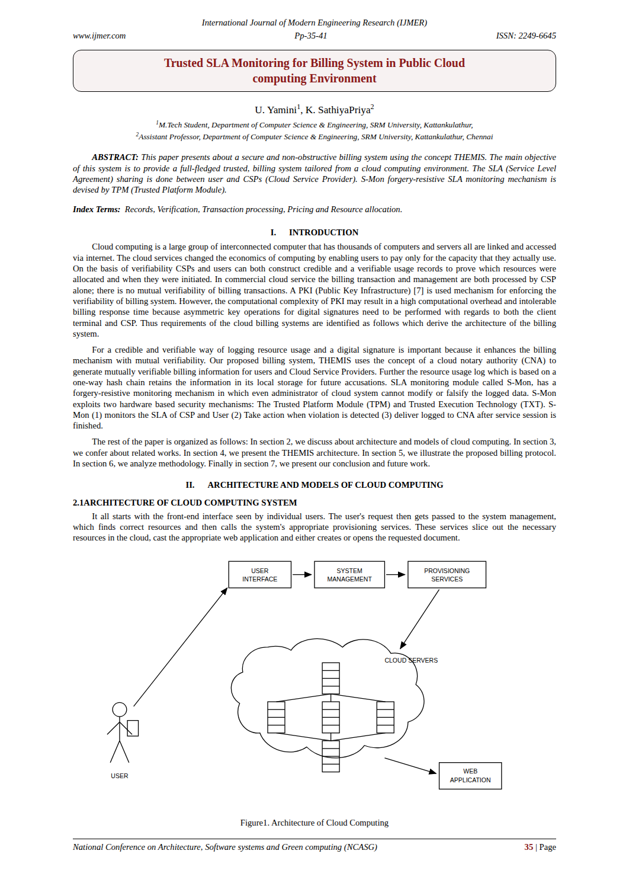International Journal of Modern Engineering Research (IJMER)
www.ijmer.com Pp-35-41 ISSN: 2249-6645
Trusted SLA Monitoring for Billing System in Public Cloud
computing Environment
U. Yamini1, K. SathiyaPriya2
1M.Tech Student, Department of Computer Science & Engineering, SRM University, Kattankulathur,
2Assistant Professor, Department of Computer Science & Engineering, SRM University, Kattankulathur, Chennai
ABSTRACT: This paper presents about a secure and non-obstructive billing system using the concept THEMIS. The main objective of this system is to provide a full-fledged trusted, billing system tailored from a cloud computing environment. The SLA (Service Level Agreement) sharing is done between user and CSPs (Cloud Service Provider). S-Mon forgery-resistive SLA monitoring mechanism is devised by TPM (Trusted Platform Module).
Index Terms: Records, Verification, Transaction processing, Pricing and Resource allocation.
I. Introduction
Cloud computing is a large group of interconnected computer that has thousands of computers and servers all are linked and accessed via internet. The cloud services changed the economics of computing by enabling users to pay only for the capacity that they actually use. On the basis of verifiability CSPs and users can both construct credible and a verifiable usage records to prove which resources were allocated and when they were initiated. In commercial cloud service the billing transaction and management are both processed by CSP alone; there is no mutual verifiability of billing transactions. A PKI (Public Key Infrastructure) [7] is used mechanism for enforcing the verifiability of billing system. However, the computational complexity of PKI may result in a high computational overhead and intolerable billing response time because asymmetric key operations for digital signatures need to be performed with regards to both the client terminal and CSP. Thus requirements of the cloud billing systems are identified as follows which derive the architecture of the billing system.
For a credible and verifiable way of logging resource usage and a digital signature is important because it enhances the billing mechanism with mutual verifiability. Our proposed billing system, THEMIS uses the concept of a cloud notary authority (CNA) to generate mutually verifiable billing information for users and Cloud Service Providers. Further the resource usage log which is based on a one-way hash chain retains the information in its local storage for future accusations. SLA monitoring module called S-Mon, has a forgery-resistive monitoring mechanism in which even administrator of cloud system cannot modify or falsify the logged data. S-Mon exploits two hardware based security mechanisms: The Trusted Platform Module (TPM) and Trusted Execution Technology (TXT). S-Mon (1) monitors the SLA of CSP and User (2) Take action when violation is detected (3) deliver logged to CNA after service session is finished.
The rest of the paper is organized as follows: In section 2, we discuss about architecture and models of cloud computing. In section 3, we confer about related works. In section 4, we present the THEMIS architecture. In section 5, we illustrate the proposed billing protocol. In section 6, we analyze methodology. Finally in section 7, we present our conclusion and future work.
II. Architecture and Models of Cloud Computing
2.1Architecture of Cloud Computing System
It all starts with the front-end interface seen by individual users. The user's request then gets passed to the system management, which finds correct resources and then calls the system's appropriate provisioning services. These services slice out the necessary resources in the cloud, cast the appropriate web application and either creates or opens the requested document.
USER INTERFACE SYSTEM MANAGEMENT PROVISIONING SERVICES CLOUD SERVERS USER WEB APPLICATION
Figure1. Architecture of Cloud Computing
National Conference on Architecture, Software systems and Green computing (NCASG) 35 | Page